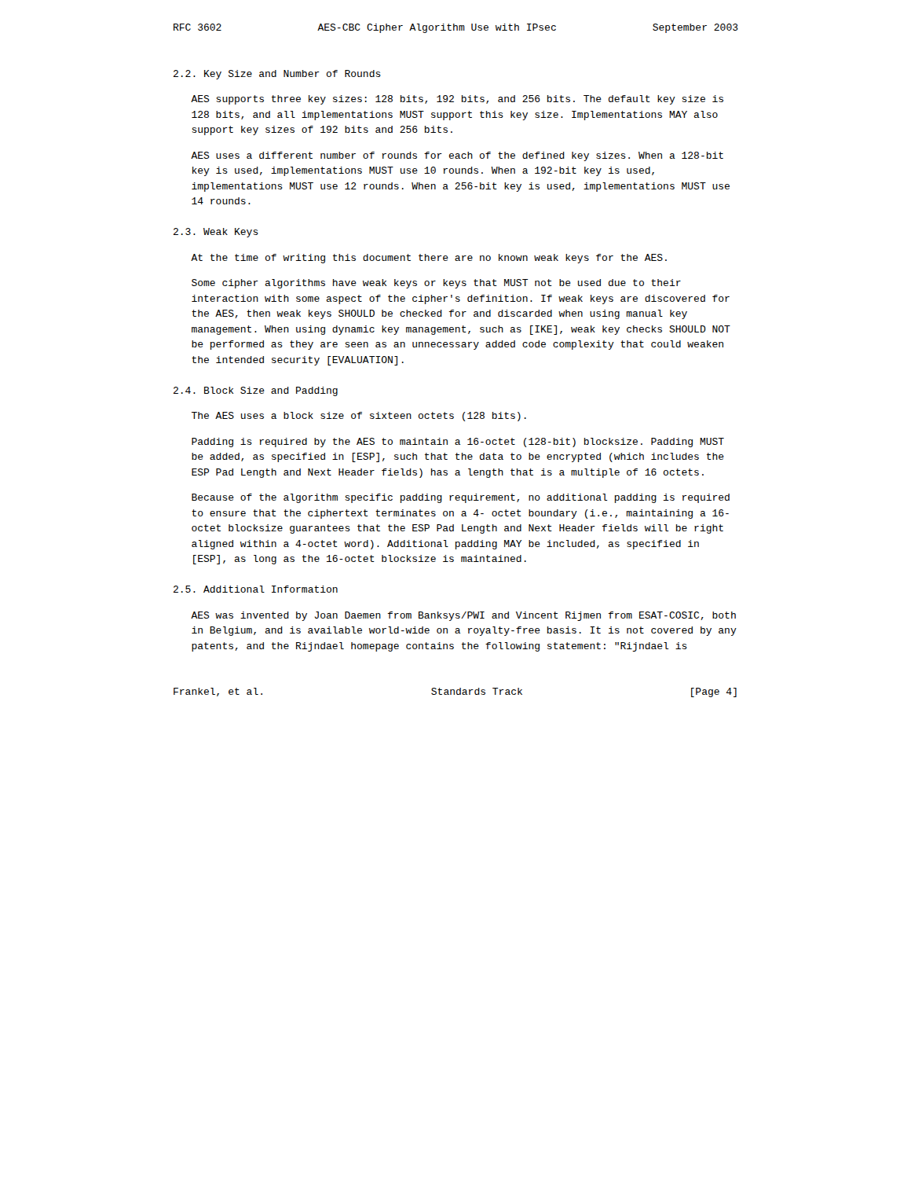RFC 3602 AES-CBC Cipher Algorithm Use with IPsec September 2003
2.2. Key Size and Number of Rounds
AES supports three key sizes: 128 bits, 192 bits, and 256 bits. The default key size is 128 bits, and all implementations MUST support this key size. Implementations MAY also support key sizes of 192 bits and 256 bits.
AES uses a different number of rounds for each of the defined key sizes. When a 128-bit key is used, implementations MUST use 10 rounds. When a 192-bit key is used, implementations MUST use 12 rounds. When a 256-bit key is used, implementations MUST use 14 rounds.
2.3. Weak Keys
At the time of writing this document there are no known weak keys for the AES.
Some cipher algorithms have weak keys or keys that MUST not be used due to their interaction with some aspect of the cipher's definition. If weak keys are discovered for the AES, then weak keys SHOULD be checked for and discarded when using manual key management. When using dynamic key management, such as [IKE], weak key checks SHOULD NOT be performed as they are seen as an unnecessary added code complexity that could weaken the intended security [EVALUATION].
2.4. Block Size and Padding
The AES uses a block size of sixteen octets (128 bits).
Padding is required by the AES to maintain a 16-octet (128-bit) blocksize. Padding MUST be added, as specified in [ESP], such that the data to be encrypted (which includes the ESP Pad Length and Next Header fields) has a length that is a multiple of 16 octets.
Because of the algorithm specific padding requirement, no additional padding is required to ensure that the ciphertext terminates on a 4- octet boundary (i.e., maintaining a 16-octet blocksize guarantees that the ESP Pad Length and Next Header fields will be right aligned within a 4-octet word). Additional padding MAY be included, as specified in [ESP], as long as the 16-octet blocksize is maintained.
2.5. Additional Information
AES was invented by Joan Daemen from Banksys/PWI and Vincent Rijmen from ESAT-COSIC, both in Belgium, and is available world-wide on a royalty-free basis. It is not covered by any patents, and the Rijndael homepage contains the following statement: "Rijndael is
Frankel, et al. Standards Track [Page 4]